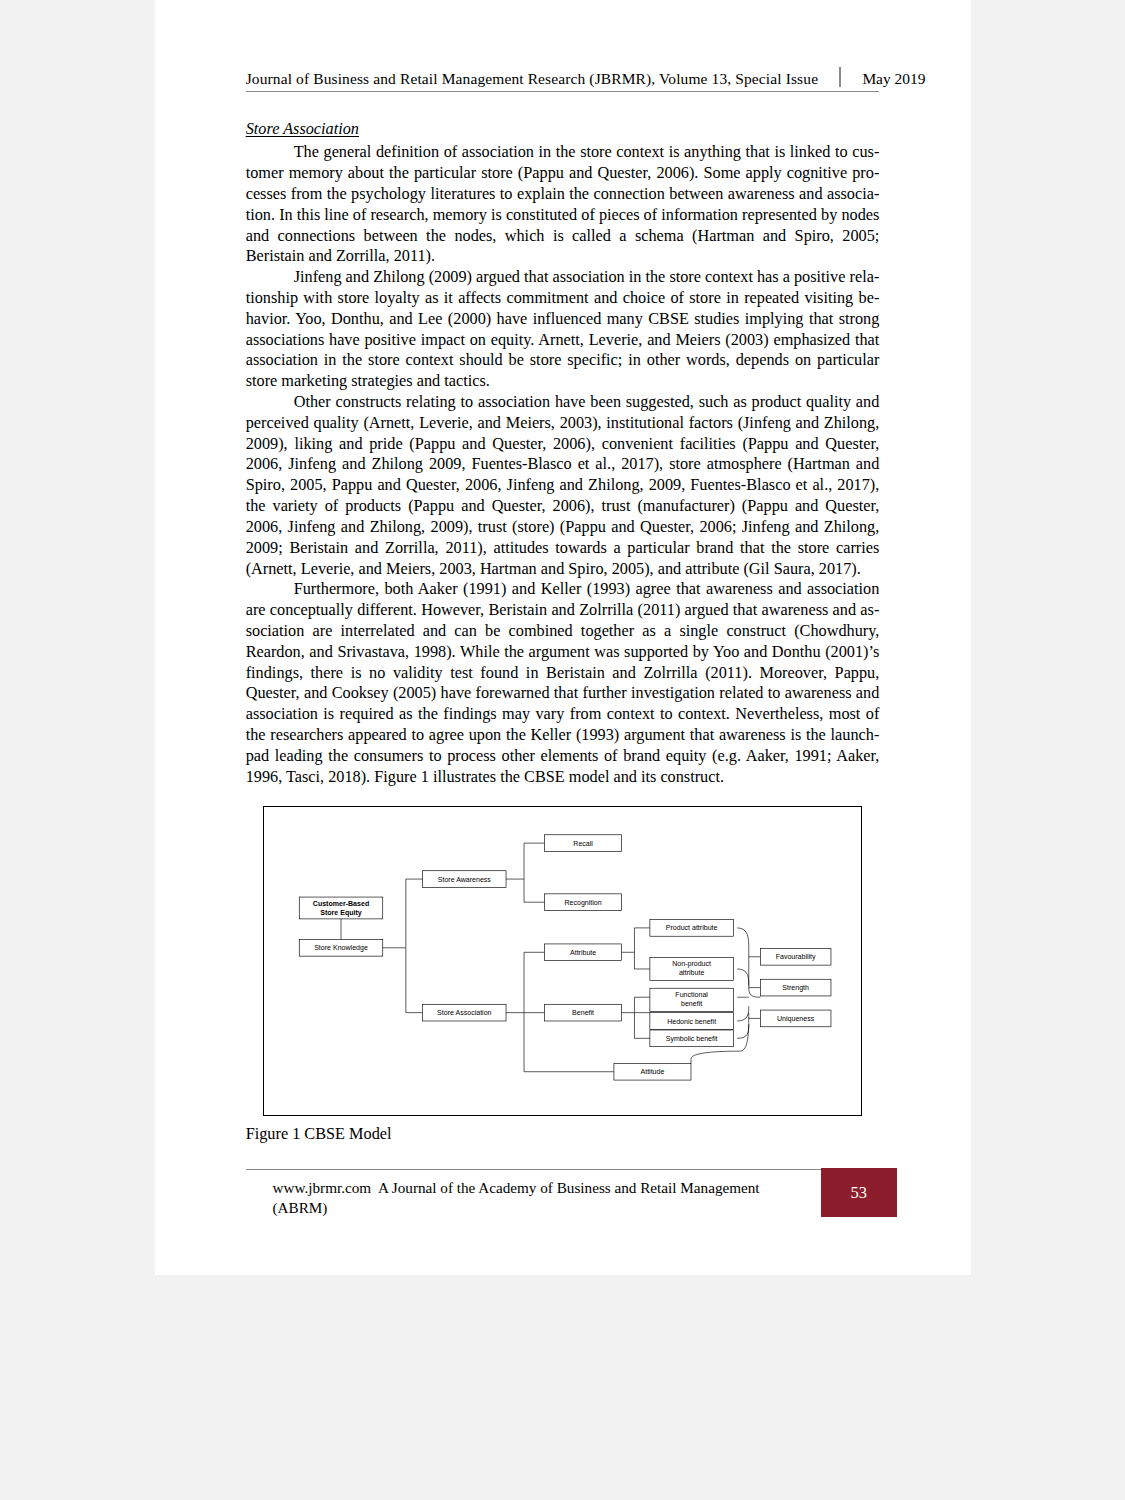Journal of Business and Retail Management Research (JBRMR), Volume 13, Special Issue
May 2019
Store Association
The general definition of association in the store context is anything that is linked to customer memory about the particular store (Pappu and Quester, 2006). Some apply cognitive processes from the psychology literatures to explain the connection between awareness and association. In this line of research, memory is constituted of pieces of information represented by nodes and connections between the nodes, which is called a schema (Hartman and Spiro, 2005; Beristain and Zorrilla, 2011).
Jinfeng and Zhilong (2009) argued that association in the store context has a positive relationship with store loyalty as it affects commitment and choice of store in repeated visiting behavior. Yoo, Donthu, and Lee (2000) have influenced many CBSE studies implying that strong associations have positive impact on equity. Arnett, Leverie, and Meiers (2003) emphasized that association in the store context should be store specific; in other words, depends on particular store marketing strategies and tactics.
Other constructs relating to association have been suggested, such as product quality and perceived quality (Arnett, Leverie, and Meiers, 2003), institutional factors (Jinfeng and Zhilong, 2009), liking and pride (Pappu and Quester, 2006), convenient facilities (Pappu and Quester, 2006, Jinfeng and Zhilong 2009, Fuentes-Blasco et al., 2017), store atmosphere (Hartman and Spiro, 2005, Pappu and Quester, 2006, Jinfeng and Zhilong, 2009, Fuentes-Blasco et al., 2017), the variety of products (Pappu and Quester, 2006), trust (manufacturer) (Pappu and Quester, 2006, Jinfeng and Zhilong, 2009), trust (store) (Pappu and Quester, 2006; Jinfeng and Zhilong, 2009; Beristain and Zorrilla, 2011), attitudes towards a particular brand that the store carries (Arnett, Leverie, and Meiers, 2003, Hartman and Spiro, 2005), and attribute (Gil Saura, 2017).
Furthermore, both Aaker (1991) and Keller (1993) agree that awareness and association are conceptually different. However, Beristain and Zolrrilla (2011) argued that awareness and association are interrelated and can be combined together as a single construct (Chowdhury, Reardon, and Srivastava, 1998). While the argument was supported by Yoo and Donthu (2001)’s findings, there is no validity test found in Beristain and Zolrrilla (2011). Moreover, Pappu, Quester, and Cooksey (2005) have forewarned that further investigation related to awareness and association is required as the findings may vary from context to context. Nevertheless, most of the researchers appeared to agree upon the Keller (1993) argument that awareness is the launchpad leading the consumers to process other elements of brand equity (e.g. Aaker, 1991; Aaker, 1996, Tasci, 2018). Figure 1 illustrates the CBSE model and its construct.
Customer-Based Store Equity Store Knowledge Store Awareness Store Association Recall Recognition Attribute Benefit Attitude Product attribute Non-product attribute Functional benefit Hedonic benefit Symbolic benefit Favourability Strength Uniqueness
Figure 1 CBSE Model
www.jbrmr.com A Journal of the Academy of Business and Retail Management (ABRM)
53